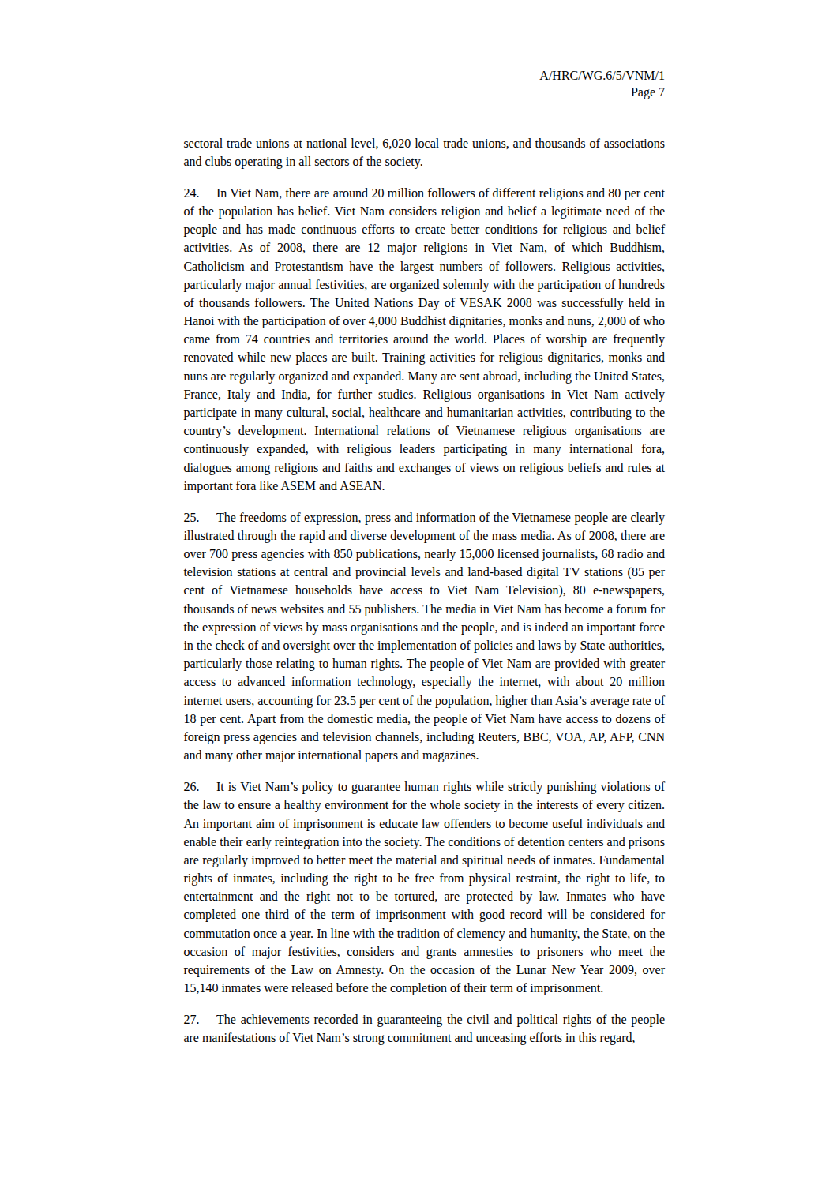A/HRC/WG.6/5/VNM/1 Page 7
sectoral trade unions at national level, 6,020 local trade unions, and thousands of associations and clubs operating in all sectors of the society.
24. In Viet Nam, there are around 20 million followers of different religions and 80 per cent of the population has belief. Viet Nam considers religion and belief a legitimate need of the people and has made continuous efforts to create better conditions for religious and belief activities. As of 2008, there are 12 major religions in Viet Nam, of which Buddhism, Catholicism and Protestantism have the largest numbers of followers. Religious activities, particularly major annual festivities, are organized solemnly with the participation of hundreds of thousands followers. The United Nations Day of VESAK 2008 was successfully held in Hanoi with the participation of over 4,000 Buddhist dignitaries, monks and nuns, 2,000 of who came from 74 countries and territories around the world. Places of worship are frequently renovated while new places are built. Training activities for religious dignitaries, monks and nuns are regularly organized and expanded. Many are sent abroad, including the United States, France, Italy and India, for further studies. Religious organisations in Viet Nam actively participate in many cultural, social, healthcare and humanitarian activities, contributing to the country’s development. International relations of Vietnamese religious organisations are continuously expanded, with religious leaders participating in many international fora, dialogues among religions and faiths and exchanges of views on religious beliefs and rules at important fora like ASEM and ASEAN.
25. The freedoms of expression, press and information of the Vietnamese people are clearly illustrated through the rapid and diverse development of the mass media. As of 2008, there are over 700 press agencies with 850 publications, nearly 15,000 licensed journalists, 68 radio and television stations at central and provincial levels and land-based digital TV stations (85 per cent of Vietnamese households have access to Viet Nam Television), 80 e-newspapers, thousands of news websites and 55 publishers. The media in Viet Nam has become a forum for the expression of views by mass organisations and the people, and is indeed an important force in the check of and oversight over the implementation of policies and laws by State authorities, particularly those relating to human rights. The people of Viet Nam are provided with greater access to advanced information technology, especially the internet, with about 20 million internet users, accounting for 23.5 per cent of the population, higher than Asia’s average rate of 18 per cent. Apart from the domestic media, the people of Viet Nam have access to dozens of foreign press agencies and television channels, including Reuters, BBC, VOA, AP, AFP, CNN and many other major international papers and magazines.
26. It is Viet Nam’s policy to guarantee human rights while strictly punishing violations of the law to ensure a healthy environment for the whole society in the interests of every citizen. An important aim of imprisonment is educate law offenders to become useful individuals and enable their early reintegration into the society. The conditions of detention centers and prisons are regularly improved to better meet the material and spiritual needs of inmates. Fundamental rights of inmates, including the right to be free from physical restraint, the right to life, to entertainment and the right not to be tortured, are protected by law. Inmates who have completed one third of the term of imprisonment with good record will be considered for commutation once a year. In line with the tradition of clemency and humanity, the State, on the occasion of major festivities, considers and grants amnesties to prisoners who meet the requirements of the Law on Amnesty. On the occasion of the Lunar New Year 2009, over 15,140 inmates were released before the completion of their term of imprisonment.
27. The achievements recorded in guaranteeing the civil and political rights of the people are manifestations of Viet Nam’s strong commitment and unceasing efforts in this regard,